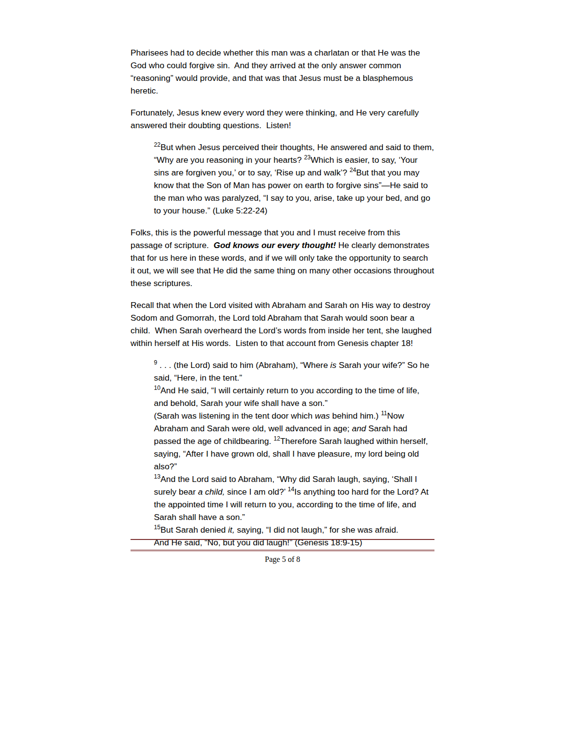Pharisees had to decide whether this man was a charlatan or that He was the God who could forgive sin. And they arrived at the only answer common “reasoning” would provide, and that was that Jesus must be a blasphemous heretic.
Fortunately, Jesus knew every word they were thinking, and He very carefully answered their doubting questions. Listen!
22But when Jesus perceived their thoughts, He answered and said to them, “Why are you reasoning in your hearts? 23Which is easier, to say, ‘Your sins are forgiven you,’ or to say, ‘Rise up and walk’? 24But that you may know that the Son of Man has power on earth to forgive sins”—He said to the man who was paralyzed, “I say to you, arise, take up your bed, and go to your house.” (Luke 5:22-24)
Folks, this is the powerful message that you and I must receive from this passage of scripture. God knows our every thought! He clearly demonstrates that for us here in these words, and if we will only take the opportunity to search it out, we will see that He did the same thing on many other occasions throughout these scriptures.
Recall that when the Lord visited with Abraham and Sarah on His way to destroy Sodom and Gomorrah, the Lord told Abraham that Sarah would soon bear a child. When Sarah overheard the Lord’s words from inside her tent, she laughed within herself at His words. Listen to that account from Genesis chapter 18!
9 . . . (the Lord) said to him (Abraham), “Where is Sarah your wife?” So he said, “Here, in the tent.”
10And He said, “I will certainly return to you according to the time of life, and behold, Sarah your wife shall have a son.”
(Sarah was listening in the tent door which was behind him.) 11Now Abraham and Sarah were old, well advanced in age; and Sarah had passed the age of childbearing. 12Therefore Sarah laughed within herself, saying, “After I have grown old, shall I have pleasure, my lord being old also?”
13And the Lord said to Abraham, “Why did Sarah laugh, saying, ‘Shall I surely bear a child, since I am old?’ 14Is anything too hard for the Lord? At the appointed time I will return to you, according to the time of life, and Sarah shall have a son.”
15But Sarah denied it, saying, “I did not laugh,” for she was afraid.
And He said, “No, but you did laugh!” (Genesis 18:9-15)
Page 5 of 8